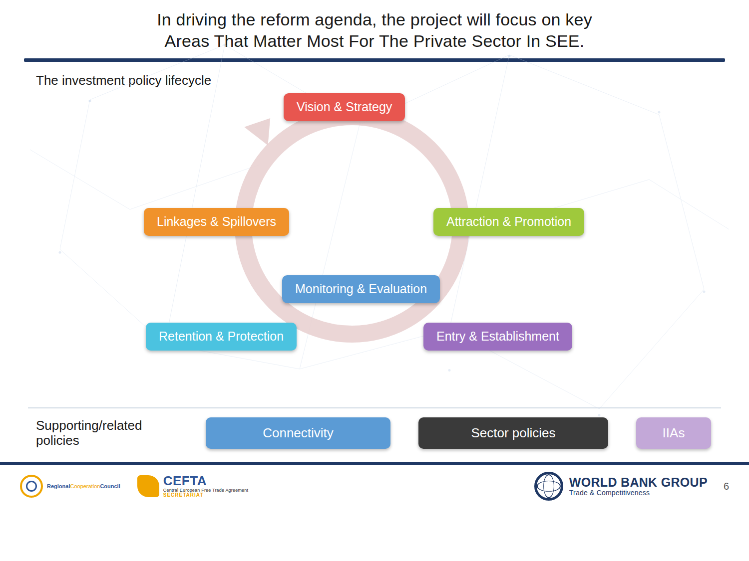In driving the reform agenda, the project will focus on key
Areas That Matter Most For The Private Sector In SEE.
The investment policy lifecycle
Vision & Strategy
Attraction & Promotion
Entry & Establishment
Monitoring & Evaluation
Retention & Protection
Linkages & Spillovers
Supporting/related
policies
Connectivity
Sector policies
IIAs
Regional Cooperation Council
CEFTA
Central European Free Trade Agreement
SECRETARIAT
WORLD BANK GROUP
Trade & Competitiveness
6